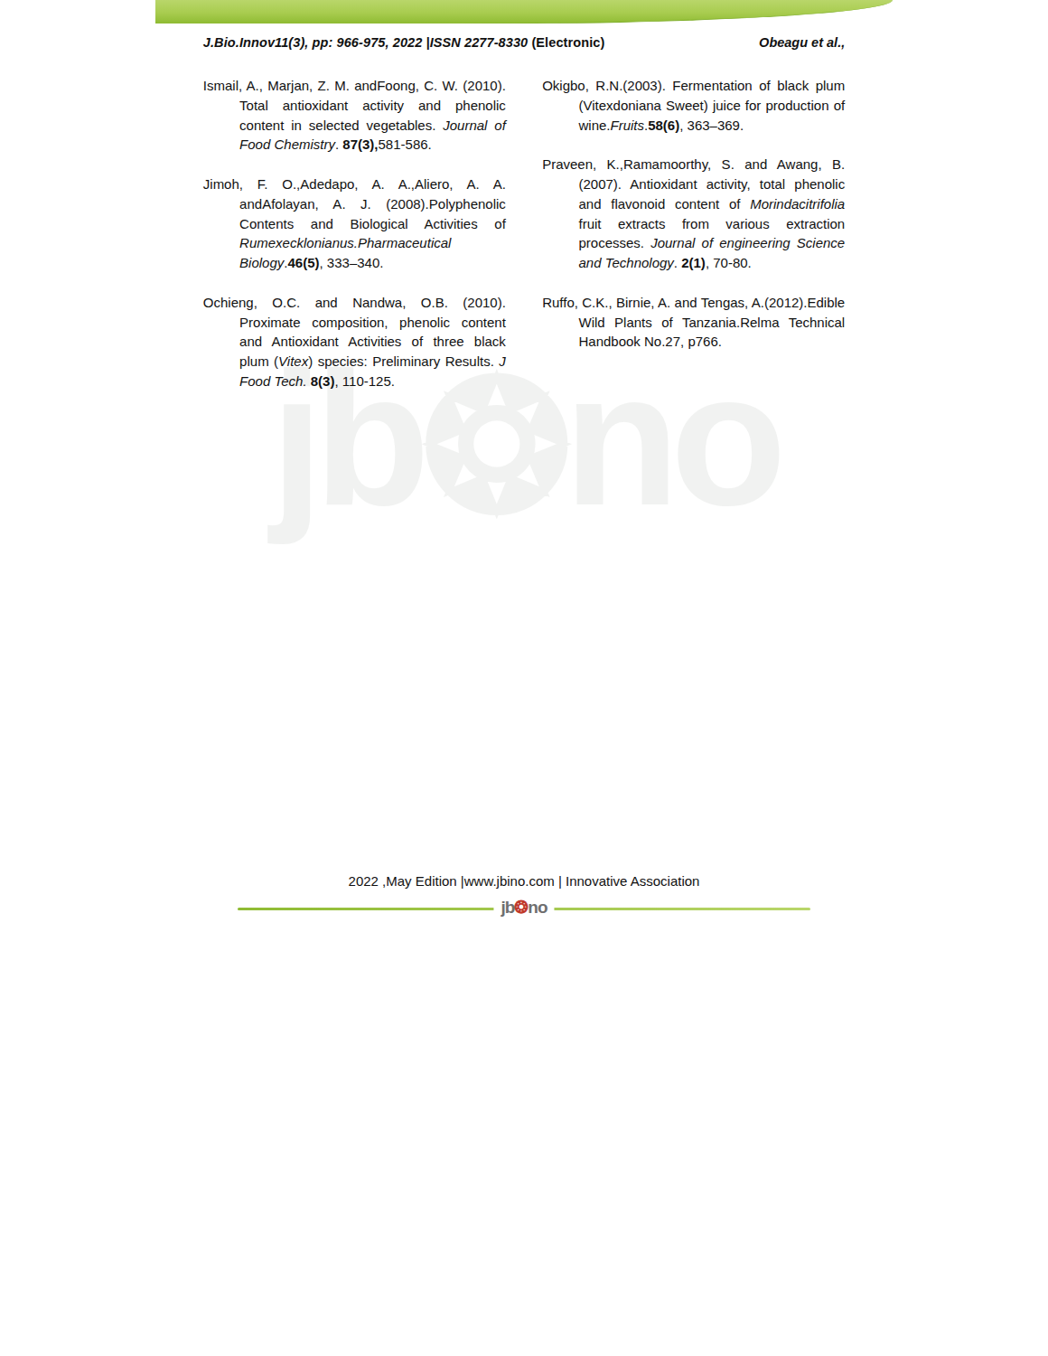J.Bio.Innov11(3), pp: 966-975, 2022 |ISSN 2277-8330 (Electronic)
Obeagu et al.,
jb❂no
Ismail, A., Marjan, Z. M. andFoong, C. W. (2010). Total antioxidant activity and phenolic content in selected vegetables. Journal of Food Chemistry. 87(3), 581-586.
Jimoh, F. O.,Adedapo, A. A.,Aliero, A. A. andAfolayan, A. J. (2008).Polyphenolic Contents and Biological Activities of Rumexecklonianus.Pharmaceutical Biology.46(5), 333–340.
Ochieng, O.C. and Nandwa, O.B. (2010). Proximate composition, phenolic content and Antioxidant Activities of three black plum (Vitex) species: Preliminary Results. J Food Tech. 8(3), 110-125.
Okigbo, R.N.(2003). Fermentation of black plum (Vitexdoniana Sweet) juice for production of wine.Fruits.58(6), 363–369.
Praveen, K.,Ramamoorthy, S. and Awang, B. (2007). Antioxidant activity, total phenolic and flavonoid content of Morindacitrifolia fruit extracts from various extraction processes. Journal of engineering Science and Technology. 2(1), 70-80.
Ruffo, C.K., Birnie, A. and Tengas, A.(2012).Edible Wild Plants of Tanzania.Relma Technical Handbook No.27, p766.
2022 ,May Edition |www.jbino.com | Innovative Association
jb❂no